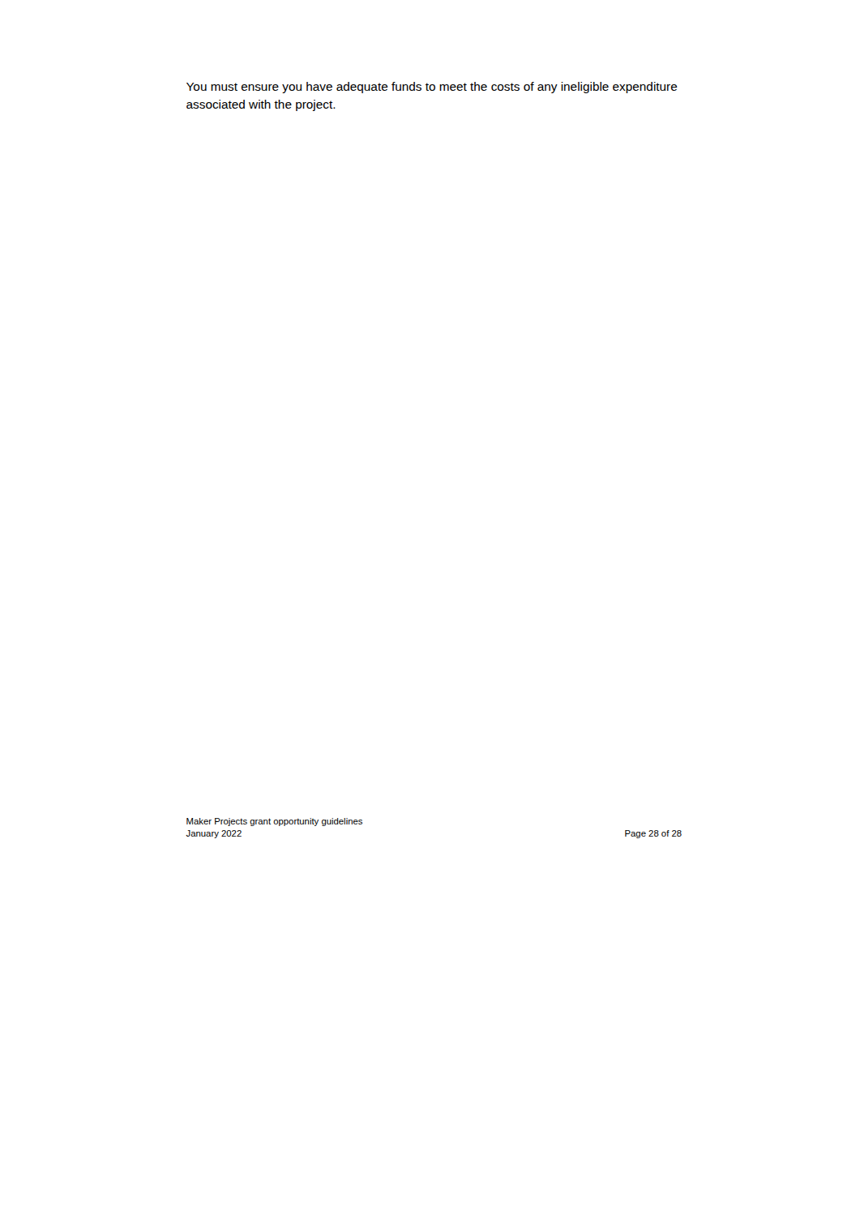You must ensure you have adequate funds to meet the costs of any ineligible expenditure associated with the project.
Maker Projects grant opportunity guidelines
January 2022
Page 28 of 28